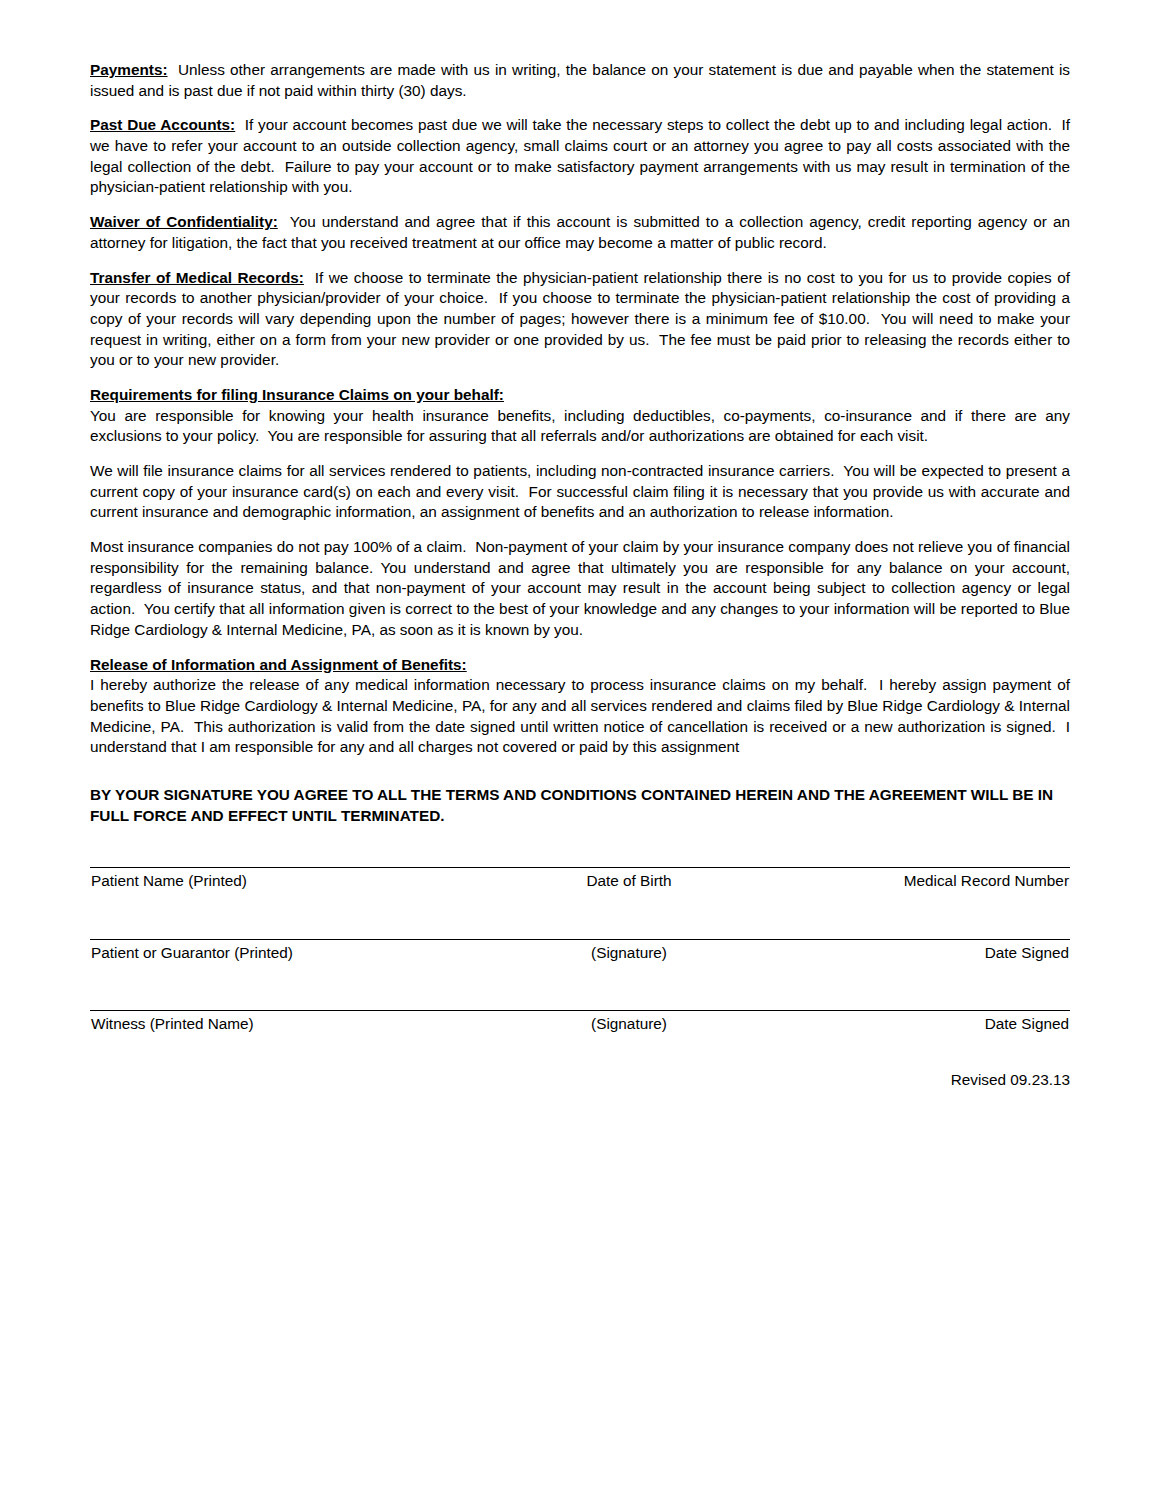Payments: Unless other arrangements are made with us in writing, the balance on your statement is due and payable when the statement is issued and is past due if not paid within thirty (30) days.
Past Due Accounts: If your account becomes past due we will take the necessary steps to collect the debt up to and including legal action. If we have to refer your account to an outside collection agency, small claims court or an attorney you agree to pay all costs associated with the legal collection of the debt. Failure to pay your account or to make satisfactory payment arrangements with us may result in termination of the physician-patient relationship with you.
Waiver of Confidentiality: You understand and agree that if this account is submitted to a collection agency, credit reporting agency or an attorney for litigation, the fact that you received treatment at our office may become a matter of public record.
Transfer of Medical Records: If we choose to terminate the physician-patient relationship there is no cost to you for us to provide copies of your records to another physician/provider of your choice. If you choose to terminate the physician-patient relationship the cost of providing a copy of your records will vary depending upon the number of pages; however there is a minimum fee of $10.00. You will need to make your request in writing, either on a form from your new provider or one provided by us. The fee must be paid prior to releasing the records either to you or to your new provider.
Requirements for filing Insurance Claims on your behalf:
You are responsible for knowing your health insurance benefits, including deductibles, co-payments, co-insurance and if there are any exclusions to your policy. You are responsible for assuring that all referrals and/or authorizations are obtained for each visit.
We will file insurance claims for all services rendered to patients, including non-contracted insurance carriers. You will be expected to present a current copy of your insurance card(s) on each and every visit. For successful claim filing it is necessary that you provide us with accurate and current insurance and demographic information, an assignment of benefits and an authorization to release information.
Most insurance companies do not pay 100% of a claim. Non-payment of your claim by your insurance company does not relieve you of financial responsibility for the remaining balance. You understand and agree that ultimately you are responsible for any balance on your account, regardless of insurance status, and that non-payment of your account may result in the account being subject to collection agency or legal action. You certify that all information given is correct to the best of your knowledge and any changes to your information will be reported to Blue Ridge Cardiology & Internal Medicine, PA, as soon as it is known by you.
Release of Information and Assignment of Benefits:
I hereby authorize the release of any medical information necessary to process insurance claims on my behalf. I hereby assign payment of benefits to Blue Ridge Cardiology & Internal Medicine, PA, for any and all services rendered and claims filed by Blue Ridge Cardiology & Internal Medicine, PA. This authorization is valid from the date signed until written notice of cancellation is received or a new authorization is signed. I understand that I am responsible for any and all charges not covered or paid by this assignment
BY YOUR SIGNATURE YOU AGREE TO ALL THE TERMS AND CONDITIONS CONTAINED HEREIN AND THE AGREEMENT WILL BE IN FULL FORCE AND EFFECT UNTIL TERMINATED.
| Patient Name (Printed) | Date of Birth | Medical Record Number |
| Patient or Guarantor (Printed) | (Signature) | Date Signed |
| Witness (Printed Name) | (Signature) | Date Signed |
Revised 09.23.13